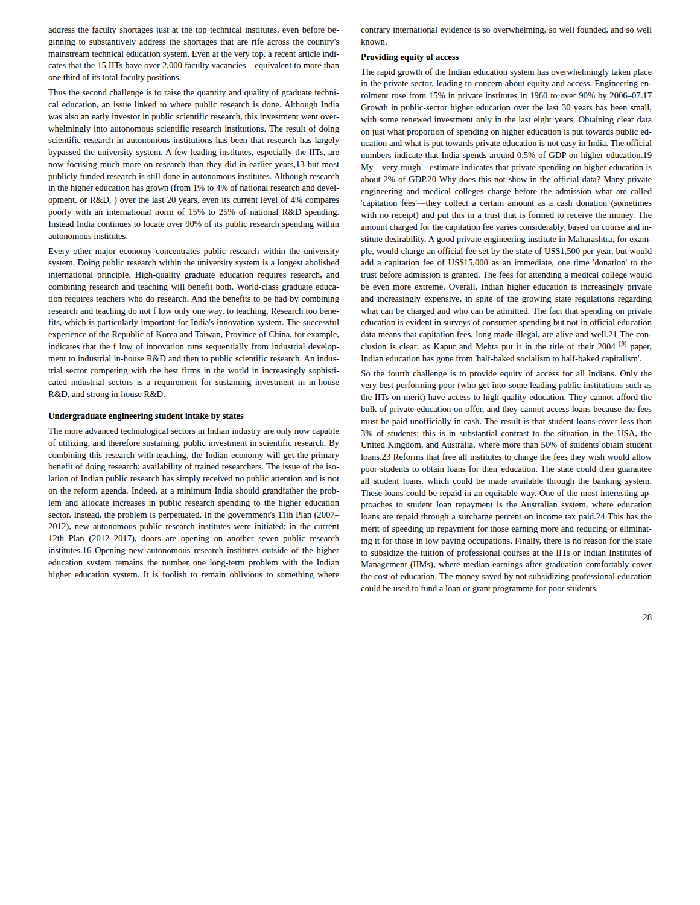address the faculty shortages just at the top technical institutes, even before beginning to substantively address the shortages that are rife across the country's mainstream technical education system. Even at the very top, a recent article indicates that the 15 IITs have over 2,000 faculty vacancies—equivalent to more than one third of its total faculty positions.
Thus the second challenge is to raise the quantity and quality of graduate technical education, an issue linked to where public research is done. Although India was also an early investor in public scientific research, this investment went overwhelmingly into autonomous scientific research institutions. The result of doing scientific research in autonomous institutions has been that research has largely bypassed the university system. A few leading institutes, especially the IITs, are now focusing much more on research than they did in earlier years,13 but most publicly funded research is still done in autonomous institutes. Although research in the higher education has grown (from 1% to 4% of national research and development, or R&D, ) over the last 20 years, even its current level of 4% compares poorly with an international norm of 15% to 25% of national R&D spending. Instead India continues to locate over 90% of its public research spending within autonomous institutes.
Every other major economy concentrates public research within the university system. Doing public research within the university system is a longest abolished international principle. High-quality graduate education requires research, and combining research and teaching will benefit both. World-class graduate education requires teachers who do research. And the benefits to be had by combining research and teaching do not f low only one way, to teaching. Research too benefits, which is particularly important for India's innovation system. The successful experience of the Republic of Korea and Taiwan, Province of China, for example, indicates that the f low of innovation runs sequentially from industrial development to industrial in-house R&D and then to public scientific research. An industrial sector competing with the best firms in the world in increasingly sophisticated industrial sectors is a requirement for sustaining investment in in-house R&D, and strong in-house R&D.
Undergraduate engineering student intake by states
The more advanced technological sectors in Indian industry are only now capable of utilizing, and therefore sustaining, public investment in scientific research. By combining this research with teaching, the Indian economy will get the primary benefit of doing research: availability of trained researchers. The issue of the isolation of Indian public research has simply received no public attention and is not on the reform agenda. Indeed, at a minimum India should grandfather the problem and allocate increases in public research spending to the higher education sector. Instead, the problem is perpetuated. In the government's 11th Plan (2007–2012), new autonomous public research institutes were initiated; in the current 12th Plan (2012–2017), doors are opening on another seven public research institutes.16 Opening new autonomous research institutes outside of the higher education system remains the number one long-term problem with the Indian higher education system. It is foolish to remain oblivious to something where contrary international evidence is so overwhelming, so well founded, and so well known.
Providing equity of access
The rapid growth of the Indian education system has overwhelmingly taken place in the private sector, leading to concern about equity and access. Engineering enrolment rose from 15% in private institutes in 1960 to over 90% by 2006–07.17 Growth in public-sector higher education over the last 30 years has been small, with some renewed investment only in the last eight years. Obtaining clear data on just what proportion of spending on higher education is put towards public education and what is put towards private education is not easy in India. The official numbers indicate that India spends around 0.5% of GDP on higher education.19 My—very rough—estimate indicates that private spending on higher education is about 2% of GDP.20 Why does this not show in the official data? Many private engineering and medical colleges charge before the admission what are called 'capitation fees'—they collect a certain amount as a cash donation (sometimes with no receipt) and put this in a trust that is formed to receive the money. The amount charged for the capitation fee varies considerably, based on course and institute desirability. A good private engineering institute in Maharashtra, for example, would charge an official fee set by the state of US$1,500 per year, but would add a capitation fee of US$15,000 as an immediate, one time 'donation' to the trust before admission is granted. The fees for attending a medical college would be even more extreme. Overall, Indian higher education is increasingly private and increasingly expensive, in spite of the growing state regulations regarding what can be charged and who can be admitted. The fact that spending on private education is evident in surveys of consumer spending but not in official education data means that capitation fees, long made illegal, are alive and well.21 The conclusion is clear: as Kapur and Mehta put it in the title of their 2004 [9] paper, Indian education has gone from 'half-baked socialism to half-baked capitalism'.
So the fourth challenge is to provide equity of access for all Indians. Only the very best performing poor (who get into some leading public institutions such as the IITs on merit) have access to high-quality education. They cannot afford the bulk of private education on offer, and they cannot access loans because the fees must be paid unofficially in cash. The result is that student loans cover less than 3% of students; this is in substantial contrast to the situation in the USA, the United Kingdom, and Australia, where more than 50% of students obtain student loans.23 Reforms that free all institutes to charge the fees they wish would allow poor students to obtain loans for their education. The state could then guarantee all student loans, which could be made available through the banking system. These loans could be repaid in an equitable way. One of the most interesting approaches to student loan repayment is the Australian system, where education loans are repaid through a surcharge percent on income tax paid.24 This has the merit of speeding up repayment for those earning more and reducing or eliminating it for those in low paying occupations. Finally, there is no reason for the state to subsidize the tuition of professional courses at the IITs or Indian Institutes of Management (IIMs), where median earnings after graduation comfortably cover the cost of education. The money saved by not subsidizing professional education could be used to fund a loan or grant programme for poor students.
28